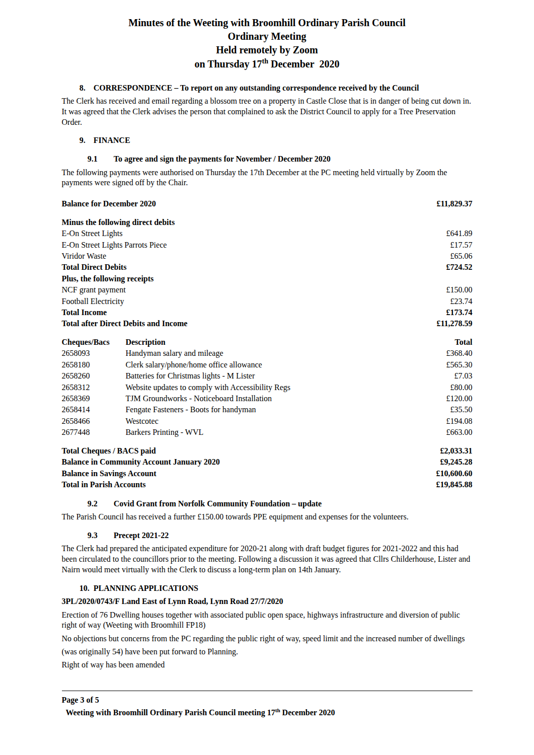Minutes of the Weeting with Broomhill Ordinary Parish Council
Ordinary Meeting
Held remotely by Zoom
on Thursday 17th December 2020
8. CORRESPONDENCE – To report on any outstanding correspondence received by the Council
The Clerk has received and email regarding a blossom tree on a property in Castle Close that is in danger of being cut down in. It was agreed that the Clerk advises the person that complained to ask the District Council to apply for a Tree Preservation Order.
9. FINANCE
9.1 To agree and sign the payments for November / December 2020
The following payments were authorised on Thursday the 17th December at the PC meeting held virtually by Zoom the payments were signed off by the Chair.
| Balance for December 2020 | £11,829.37 |
| Minus the following direct debits | |
| E-On Street Lights | £641.89 |
| E-On Street Lights Parrots Piece | £17.57 |
| Viridor Waste | £65.06 |
| Total Direct Debits | £724.52 |
| Plus, the following receipts | |
| NCF grant payment | £150.00 |
| Football Electricity | £23.74 |
| Total Income | £173.74 |
| Total after Direct Debits and Income | £11,278.59 |
| Cheques/Bacs | Description | Total |
| 2658093 | Handyman salary and mileage | £368.40 |
| 2658180 | Clerk salary/phone/home office allowance | £565.30 |
| 2658260 | Batteries for Christmas lights - M Lister | £7.03 |
| 2658312 | Website updates to comply with Accessibility Regs | £80.00 |
| 2658369 | TJM Groundworks - Noticeboard Installation | £120.00 |
| 2658414 | Fengate Fasteners - Boots for handyman | £35.50 |
| 2658466 | Westcotec | £194.08 |
| 2677448 | Barkers Printing - WVL | £663.00 |
| Total Cheques / BACS paid | £2,033.31 |
| Balance in Community Account January 2020 | £9,245.28 |
| Balance in Savings Account | £10,600.60 |
| Total in Parish Accounts | £19,845.88 |
9.2 Covid Grant from Norfolk Community Foundation – update
The Parish Council has received a further £150.00 towards PPE equipment and expenses for the volunteers.
9.3 Precept 2021-22
The Clerk had prepared the anticipated expenditure for 2020-21 along with draft budget figures for 2021-2022 and this had been circulated to the councillors prior to the meeting. Following a discussion it was agreed that Cllrs Childerhouse, Lister and Nairn would meet virtually with the Clerk to discuss a long-term plan on 14th January.
10. PLANNING APPLICATIONS
3PL/2020/0743/F Land East of Lynn Road, Lynn Road 27/7/2020
Erection of 76 Dwelling houses together with associated public open space, highways infrastructure and diversion of public right of way (Weeting with Broomhill FP18)
No objections but concerns from the PC regarding the public right of way, speed limit and the increased number of dwellings
(was originally 54) have been put forward to Planning.
Right of way has been amended
Page 3 of 5
Weeting with Broomhill Ordinary Parish Council meeting 17th December 2020